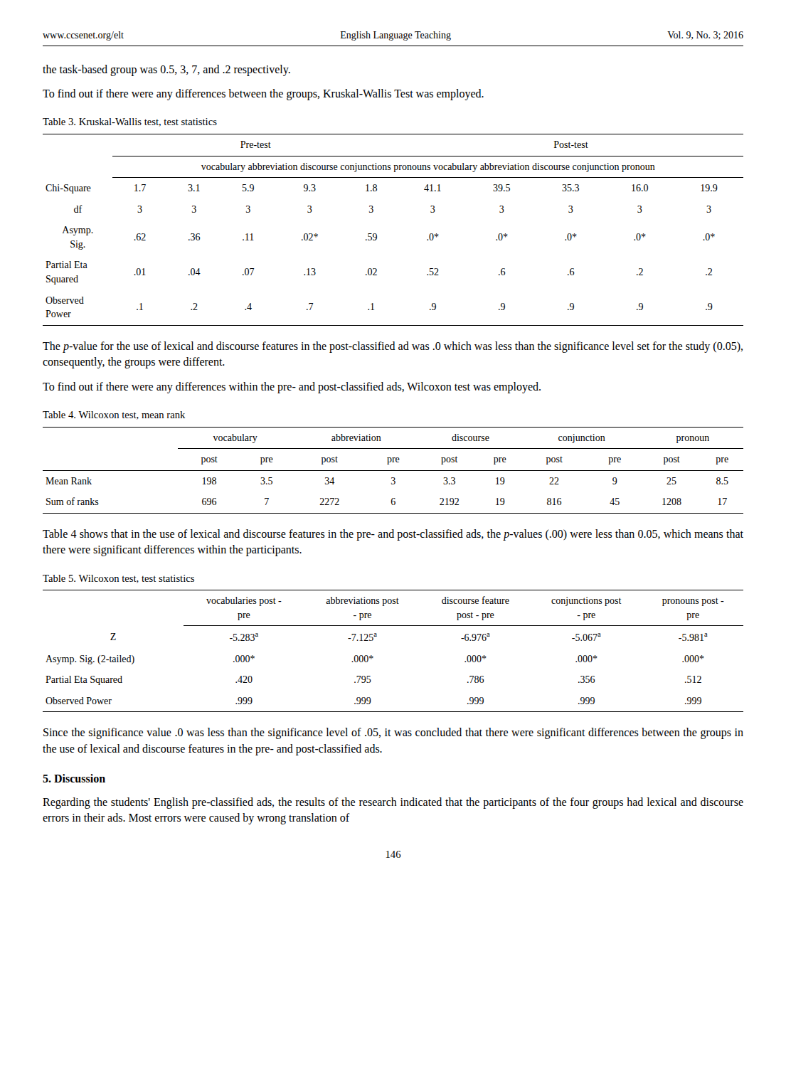www.ccsenet.org/elt English Language Teaching Vol. 9, No. 3; 2016
the task-based group was 0.5, 3, 7, and .2 respectively.
To find out if there were any differences between the groups, Kruskal-Wallis Test was employed.
Table 3. Kruskal-Wallis test, test statistics
| | Pre-test | Post-test |
| | vocabulary abbreviation discourse conjunctions pronouns vocabulary abbreviation discourse conjunction pronoun |
| Chi-Square | 1.7 | 3.1 | 5.9 | 9.3 | 1.8 | 41.1 | 39.5 | 35.3 | 16.0 | 19.9 |
| df | 3 | 3 | 3 | 3 | 3 | 3 | 3 | 3 | 3 | 3 |
| Asymp. Sig. | .62 | .36 | .11 | .02* | .59 | .0* | .0* | .0* | .0* | .0* |
| Partial Eta Squared | .01 | .04 | .07 | .13 | .02 | .52 | .6 | .6 | .2 | .2 |
| Observed Power | .1 | .2 | .4 | .7 | .1 | .9 | .9 | .9 | .9 | .9 |
The p-value for the use of lexical and discourse features in the post-classified ad was .0 which was less than the significance level set for the study (0.05), consequently, the groups were different.
To find out if there were any differences within the pre- and post-classified ads, Wilcoxon test was employed.
Table 4. Wilcoxon test, mean rank
| | vocabulary | abbreviation | discourse | conjunction | pronoun |
| | post | pre | post | pre | post | pre | post | pre | post | pre |
| Mean Rank | 198 | 3.5 | 34 | 3 | 3.3 | 19 | 22 | 9 | 25 | 8.5 |
| Sum of ranks | 696 | 7 | 2272 | 6 | 2192 | 19 | 816 | 45 | 1208 | 17 |
Table 4 shows that in the use of lexical and discourse features in the pre- and post-classified ads, the p-values (.00) were less than 0.05, which means that there were significant differences within the participants.
Table 5. Wilcoxon test, test statistics
| | vocabularies post - pre | abbreviations post - pre | discourse feature post - pre | conjunctions post - pre | pronouns post - pre |
| Z | -5.283 a | -7.125 a | -6.976 a | -5.067 a | -5.981 a |
| Asymp. Sig. (2-tailed) | .000* | .000* | .000* | .000* | .000* |
| Partial Eta Squared | .420 | .795 | .786 | .356 | .512 |
| Observed Power | .999 | .999 | .999 | .999 | .999 |
Since the significance value .0 was less than the significance level of .05, it was concluded that there were significant differences between the groups in the use of lexical and discourse features in the pre- and post-classified ads.
5. Discussion
Regarding the students' English pre-classified ads, the results of the research indicated that the participants of the four groups had lexical and discourse errors in their ads. Most errors were caused by wrong translation of
146